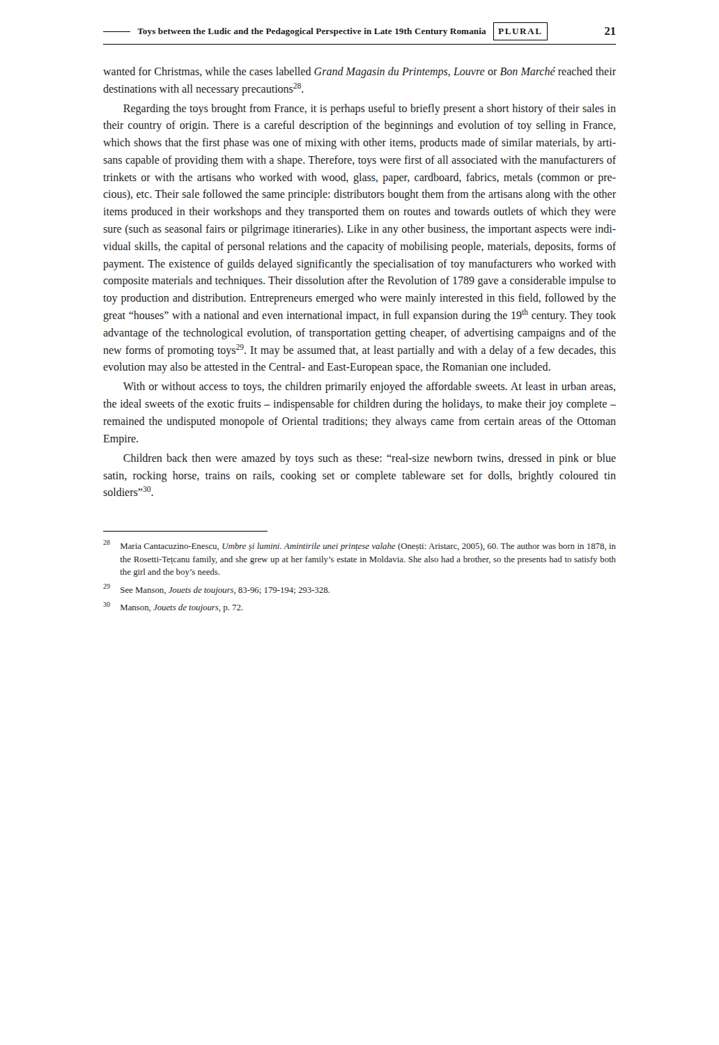Toys between the Ludic and the Pedagogical Perspective in Late 19th Century Romania Plural 21
wanted for Christmas, while the cases labelled Grand Magasin du Printemps, Louvre or Bon Marché reached their destinations with all necessary precautions28.
Regarding the toys brought from France, it is perhaps useful to briefly present a short history of their sales in their country of origin. There is a careful description of the beginnings and evolution of toy selling in France, which shows that the first phase was one of mixing with other items, products made of similar materials, by artisans capable of providing them with a shape. Therefore, toys were first of all associated with the manufacturers of trinkets or with the artisans who worked with wood, glass, paper, cardboard, fabrics, metals (common or precious), etc. Their sale followed the same principle: distributors bought them from the artisans along with the other items produced in their workshops and they transported them on routes and towards outlets of which they were sure (such as seasonal fairs or pilgrimage itineraries). Like in any other business, the important aspects were individual skills, the capital of personal relations and the capacity of mobilising people, materials, deposits, forms of payment. The existence of guilds delayed significantly the specialisation of toy manufacturers who worked with composite materials and techniques. Their dissolution after the Revolution of 1789 gave a considerable impulse to toy production and distribution. Entrepreneurs emerged who were mainly interested in this field, followed by the great “houses” with a national and even international impact, in full expansion during the 19th century. They took advantage of the technological evolution, of transportation getting cheaper, of advertising campaigns and of the new forms of promoting toys29. It may be assumed that, at least partially and with a delay of a few decades, this evolution may also be attested in the Central- and East-European space, the Romanian one included.
With or without access to toys, the children primarily enjoyed the affordable sweets. At least in urban areas, the ideal sweets of the exotic fruits – indispensable for children during the holidays, to make their joy complete – remained the undisputed monopole of Oriental traditions; they always came from certain areas of the Ottoman Empire.
Children back then were amazed by toys such as these: “real-size newborn twins, dressed in pink or blue satin, rocking horse, trains on rails, cooking set or complete tableware set for dolls, brightly coloured tin soldiers”30.
Maria Cantacuzino-Enescu, Umbre și lumini. Amintirile unei prințese valahe (Onești: Aristarc, 2005), 60. The author was born in 1878, in the Rosetti-Tețcanu family, and she grew up at her family’s estate in Moldavia. She also had a brother, so the presents had to satisfy both the girl and the boy’s needs.
See Manson, Jouets de toujours, 83-96; 179-194; 293-328.
Manson, Jouets de toujours, p. 72.